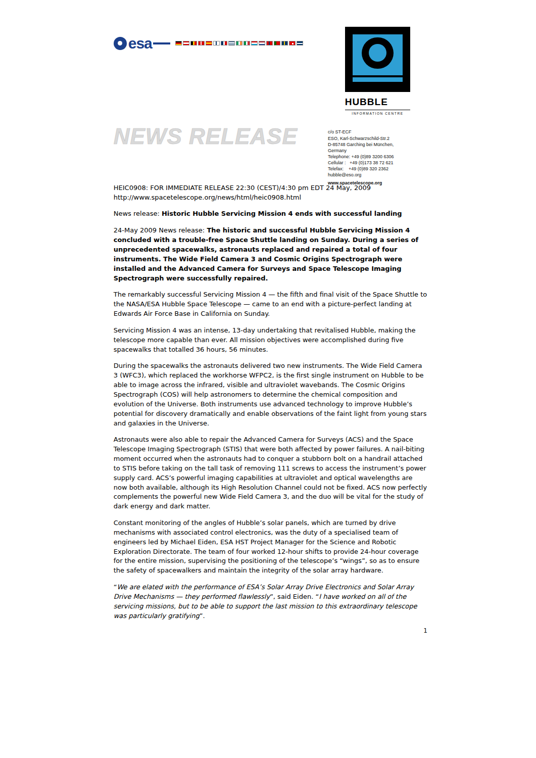esa
NEWS RELEASE
HUBBLE
INFORMATION CENTRE
c/o ST-ECF
ESO, Karl-Schwarzschild-Str.2
D-85748 Garching bei München,
Germany
Telephone: +49 (0)89 3200 6306
Cellular : +49 (0)173 38 72 621
Telefax: +49 (0)89 320 2362
hubble@eso.org
www.spacetelescope.org
HEIC0908: FOR IMMEDIATE RELEASE 22:30 (CEST)/4:30 pm EDT 24 May, 2009
http://www.spacetelescope.org/news/html/heic0908.html
News release: Historic Hubble Servicing Mission 4 ends with successful landing
24-May 2009 News release: The historic and successful Hubble Servicing Mission 4 concluded with a trouble-free Space Shuttle landing on Sunday. During a series of unprecedented spacewalks, astronauts replaced and repaired a total of four instruments. The Wide Field Camera 3 and Cosmic Origins Spectrograph were installed and the Advanced Camera for Surveys and Space Telescope Imaging Spectrograph were successfully repaired.
The remarkably successful Servicing Mission 4 — the fifth and final visit of the Space Shuttle to the NASA/ESA Hubble Space Telescope — came to an end with a picture-perfect landing at Edwards Air Force Base in California on Sunday.
Servicing Mission 4 was an intense, 13-day undertaking that revitalised Hubble, making the telescope more capable than ever. All mission objectives were accomplished during five spacewalks that totalled 36 hours, 56 minutes.
During the spacewalks the astronauts delivered two new instruments. The Wide Field Camera 3 (WFC3), which replaced the workhorse WFPC2, is the first single instrument on Hubble to be able to image across the infrared, visible and ultraviolet wavebands. The Cosmic Origins Spectrograph (COS) will help astronomers to determine the chemical composition and evolution of the Universe. Both instruments use advanced technology to improve Hubble’s potential for discovery dramatically and enable observations of the faint light from young stars and galaxies in the Universe.
Astronauts were also able to repair the Advanced Camera for Surveys (ACS) and the Space Telescope Imaging Spectrograph (STIS) that were both affected by power failures. A nail-biting moment occurred when the astronauts had to conquer a stubborn bolt on a handrail attached to STIS before taking on the tall task of removing 111 screws to access the instrument’s power supply card. ACS’s powerful imaging capabilities at ultraviolet and optical wavelengths are now both available, although its High Resolution Channel could not be fixed. ACS now perfectly complements the powerful new Wide Field Camera 3, and the duo will be vital for the study of dark energy and dark matter.
Constant monitoring of the angles of Hubble’s solar panels, which are turned by drive mechanisms with associated control electronics, was the duty of a specialised team of engineers led by Michael Eiden, ESA HST Project Manager for the Science and Robotic Exploration Directorate. The team of four worked 12-hour shifts to provide 24-hour coverage for the entire mission, supervising the positioning of the telescope’s “wings”, so as to ensure the safety of spacewalkers and maintain the integrity of the solar array hardware.
“We are elated with the performance of ESA’s Solar Array Drive Electronics and Solar Array Drive Mechanisms — they performed flawlessly”, said Eiden. “I have worked on all of the servicing missions, but to be able to support the last mission to this extraordinary telescope was particularly gratifying”.
1